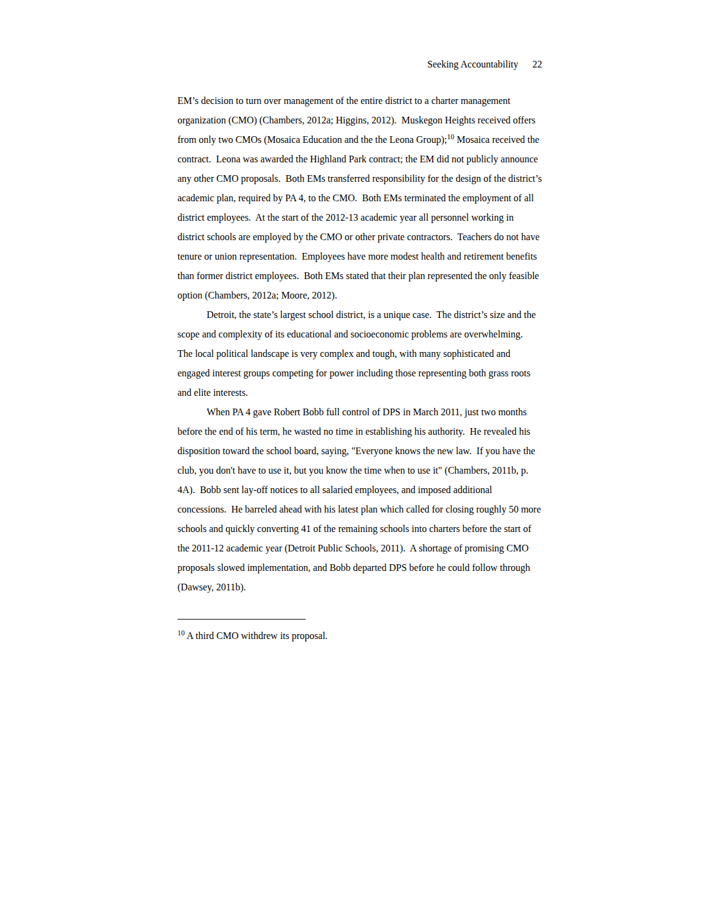Seeking Accountability 22
EM’s decision to turn over management of the entire district to a charter management organization (CMO) (Chambers, 2012a; Higgins, 2012). Muskegon Heights received offers from only two CMOs (Mosaica Education and the the Leona Group);10 Mosaica received the contract. Leona was awarded the Highland Park contract; the EM did not publicly announce any other CMO proposals. Both EMs transferred responsibility for the design of the district’s academic plan, required by PA 4, to the CMO. Both EMs terminated the employment of all district employees. At the start of the 2012-13 academic year all personnel working in district schools are employed by the CMO or other private contractors. Teachers do not have tenure or union representation. Employees have more modest health and retirement benefits than former district employees. Both EMs stated that their plan represented the only feasible option (Chambers, 2012a; Moore, 2012).
Detroit, the state’s largest school district, is a unique case. The district’s size and the scope and complexity of its educational and socioeconomic problems are overwhelming. The local political landscape is very complex and tough, with many sophisticated and engaged interest groups competing for power including those representing both grass roots and elite interests.
When PA 4 gave Robert Bobb full control of DPS in March 2011, just two months before the end of his term, he wasted no time in establishing his authority. He revealed his disposition toward the school board, saying, "Everyone knows the new law. If you have the club, you don't have to use it, but you know the time when to use it" (Chambers, 2011b, p. 4A). Bobb sent lay-off notices to all salaried employees, and imposed additional concessions. He barreled ahead with his latest plan which called for closing roughly 50 more schools and quickly converting 41 of the remaining schools into charters before the start of the 2011-12 academic year (Detroit Public Schools, 2011). A shortage of promising CMO proposals slowed implementation, and Bobb departed DPS before he could follow through (Dawsey, 2011b).
10 A third CMO withdrew its proposal.